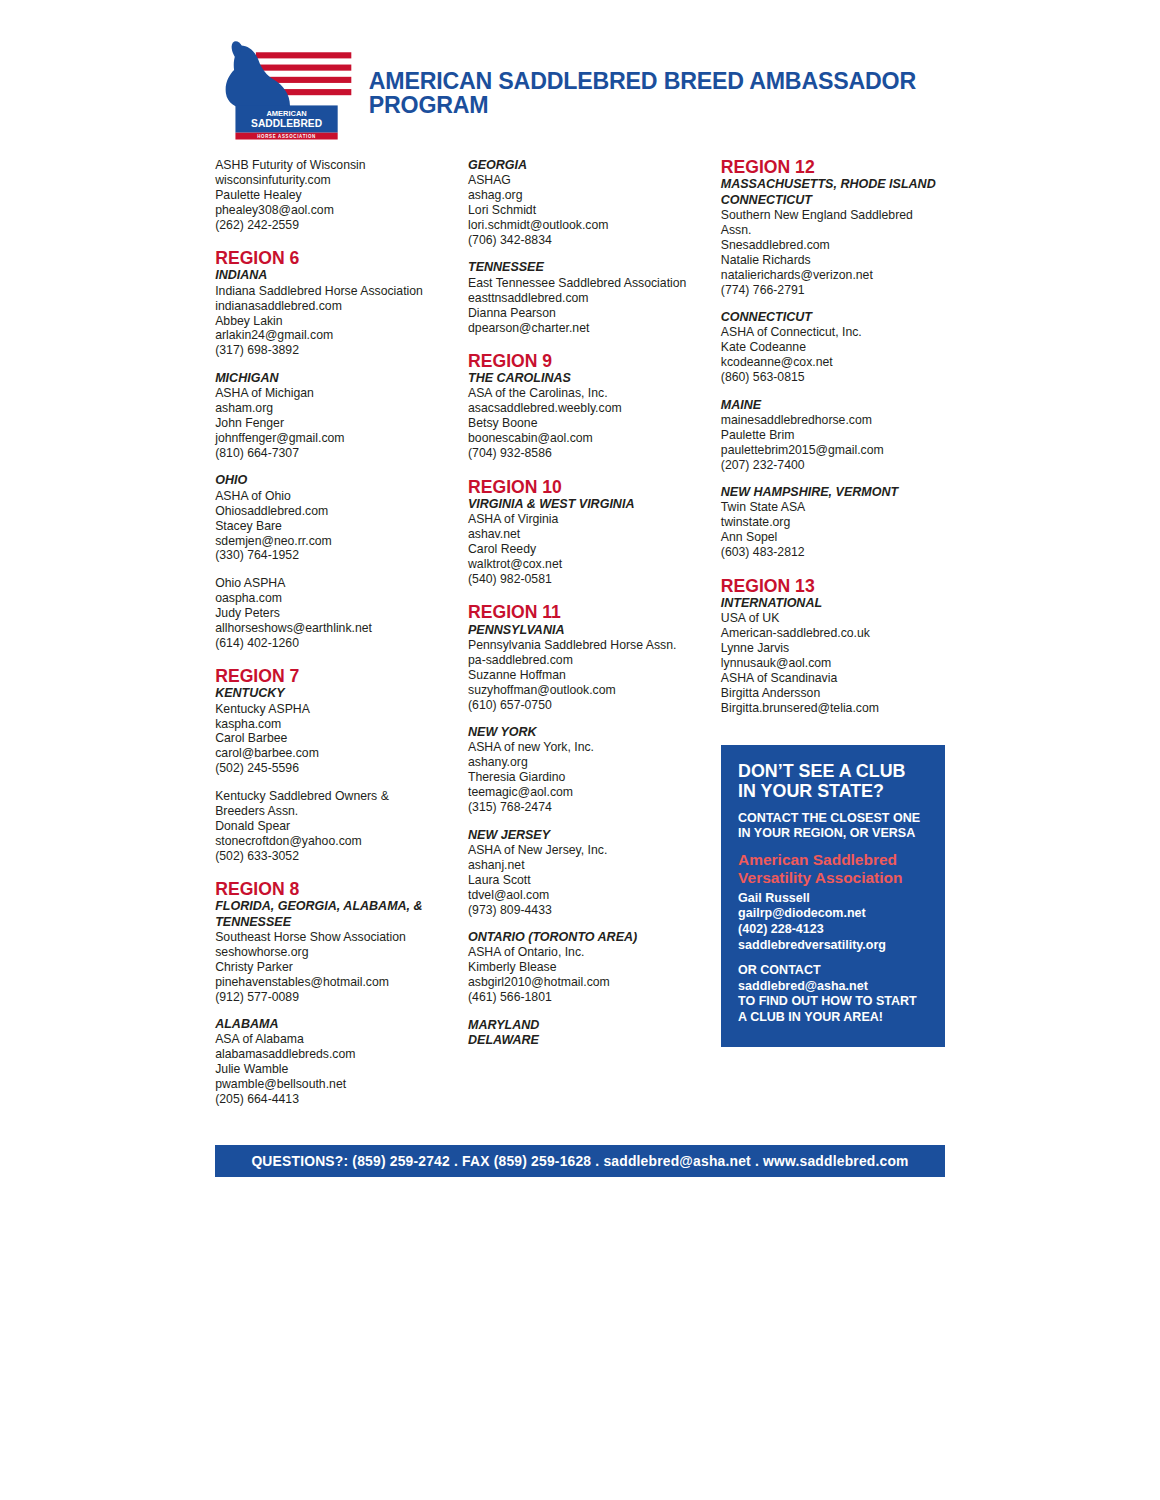AMERICAN SADDLEBRED HORSE ASSOCIATION
AMERICAN SADDLEBRED BREED AMBASSADOR PROGRAM
ASHB Futurity of Wisconsin
wisconsinfuturity.com
Paulette Healey
phealey308@aol.com
(262) 242-2559
REGION 6
INDIANA
Indiana Saddlebred Horse Association
indianasaddlebred.com
Abbey Lakin
arlakin24@gmail.com
(317) 698-3892
MICHIGAN
ASHA of Michigan
asham.org
John Fenger
johnffenger@gmail.com
(810) 664-7307
OHIO
ASHA of Ohio
Ohiosaddlebred.com
Stacey Bare
sdemjen@neo.rr.com
(330) 764-1952
Ohio ASPHA
oaspha.com
Judy Peters
allhorseshows@earthlink.net
(614) 402-1260
REGION 7
KENTUCKY
Kentucky ASPHA
kaspha.com
Carol Barbee
carol@barbee.com
(502) 245-5596
Kentucky Saddlebred Owners & Breeders Assn.
Donald Spear
stonecroftdon@yahoo.com
(502) 633-3052
REGION 8
FLORIDA, GEORGIA, ALABAMA, & TENNESSEE
Southeast Horse Show Association
seshowhorse.org
Christy Parker
pinehavenstables@hotmail.com
(912) 577-0089
ALABAMA
ASA of Alabama
alabamasaddlebreds.com
Julie Wamble
pwamble@bellsouth.net
(205) 664-4413
GEORGIA
ASHAG
ashag.org
Lori Schmidt
lori.schmidt@outlook.com
(706) 342-8834
TENNESSEE
East Tennessee Saddlebred Association
easttnsaddlebred.com
Dianna Pearson
dpearson@charter.net
REGION 9
THE CAROLINAS
ASA of the Carolinas, Inc.
asacsaddlebred.weebly.com
Betsy Boone
boonescabin@aol.com
(704) 932-8586
REGION 10
VIRGINIA & WEST VIRGINIA
ASHA of Virginia
ashav.net
Carol Reedy
walktrot@cox.net
(540) 982-0581
REGION 11
PENNSYLVANIA
Pennsylvania Saddlebred Horse Assn.
pa-saddlebred.com
Suzanne Hoffman
suzyhoffman@outlook.com
(610) 657-0750
NEW YORK
ASHA of new York, Inc.
ashany.org
Theresia Giardino
teemagic@aol.com
(315) 768-2474
NEW JERSEY
ASHA of New Jersey, Inc.
ashanj.net
Laura Scott
tdvel@aol.com
(973) 809-4433
ONTARIO (TORONTO AREA)
ASHA of Ontario, Inc.
Kimberly Blease
asbgirl2010@hotmail.com
(461) 566-1801
MARYLAND
DELAWARE
REGION 12
MASSACHUSETTS, RHODE ISLAND
CONNECTICUT
Southern New England Saddlebred Assn.
Snesaddlebred.com
Natalie Richards
natalierichards@verizon.net
(774) 766-2791
CONNECTICUT
ASHA of Connecticut, Inc.
Kate Codeanne
kcodeanne@cox.net
(860) 563-0815
MAINE
mainesaddlebredhorse.com
Paulette Brim
paulettebrim2015@gmail.com
(207) 232-7400
NEW HAMPSHIRE, VERMONT
Twin State ASA
twinstate.org
Ann Sopel
(603) 483-2812
REGION 13
INTERNATIONAL
USA of UK
American-saddlebred.co.uk
Lynne Jarvis
lynnusauk@aol.com
ASHA of Scandinavia
Birgitta Andersson
Birgitta.brunsered@telia.com
DON’T SEE A CLUB IN YOUR STATE?
CONTACT THE CLOSEST ONE IN YOUR REGION, OR VERSA
American Saddlebred Versatility Association
Gail Russell
gailrp@diodecom.net
(402) 228-4123
saddlebredversatility.org
OR CONTACT
saddlebred@asha.net
TO FIND OUT HOW TO START A CLUB IN YOUR AREA!
QUESTIONS?: (859) 259-2742 . FAX (859) 259-1628 . saddlebred@asha.net . www.saddlebred.com